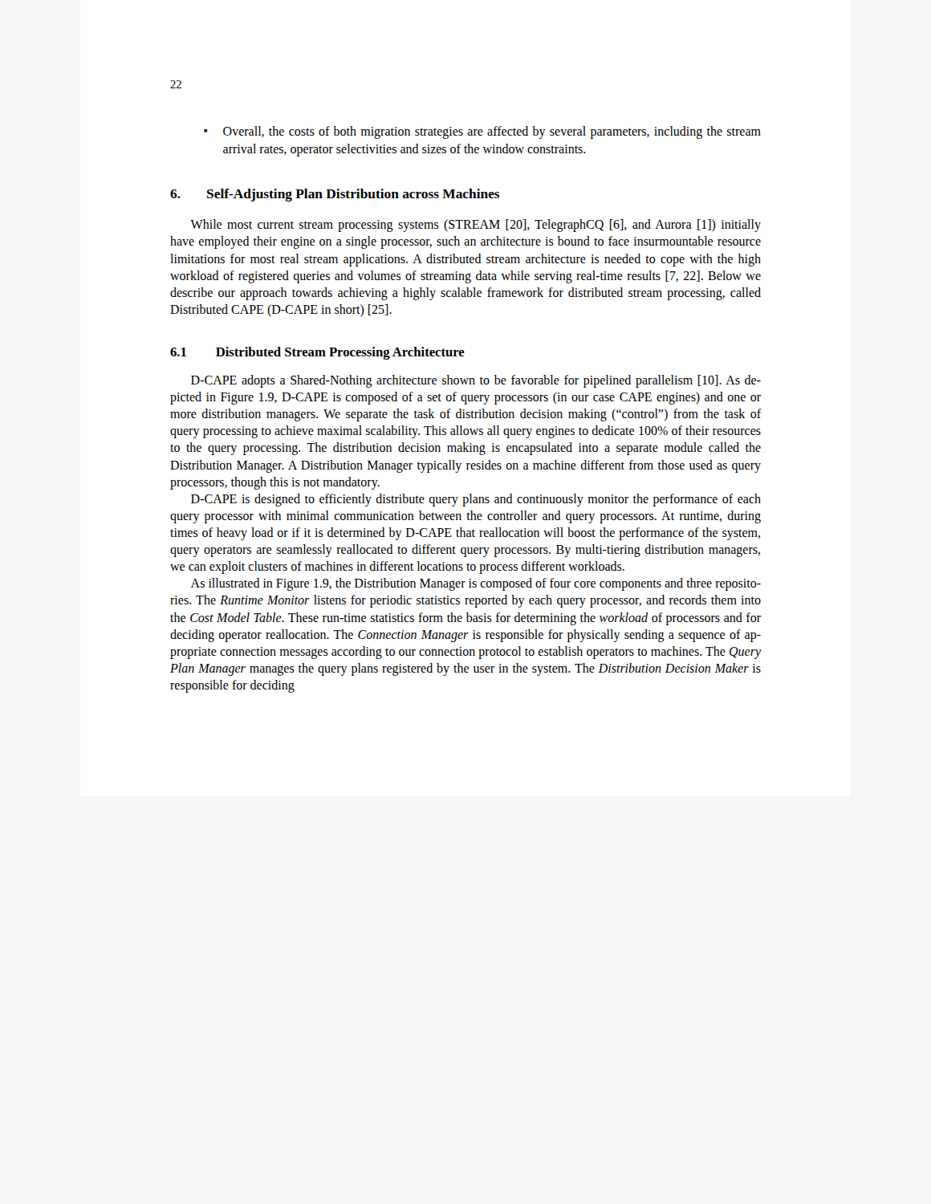22
Overall, the costs of both migration strategies are affected by several parameters, including the stream arrival rates, operator selectivities and sizes of the window constraints.
6. Self-Adjusting Plan Distribution across Machines
While most current stream processing systems (STREAM [20], TelegraphCQ [6], and Aurora [1]) initially have employed their engine on a single processor, such an architecture is bound to face insurmountable resource limitations for most real stream applications. A distributed stream architecture is needed to cope with the high workload of registered queries and volumes of streaming data while serving real-time results [7, 22]. Below we describe our approach towards achieving a highly scalable framework for distributed stream processing, called Distributed CAPE (D-CAPE in short) [25].
6.1 Distributed Stream Processing Architecture
D-CAPE adopts a Shared-Nothing architecture shown to be favorable for pipelined parallelism [10]. As depicted in Figure 1.9, D-CAPE is composed of a set of query processors (in our case CAPE engines) and one or more distribution managers. We separate the task of distribution decision making (“control”) from the task of query processing to achieve maximal scalability. This allows all query engines to dedicate 100% of their resources to the query processing. The distribution decision making is encapsulated into a separate module called the Distribution Manager. A Distribution Manager typically resides on a machine different from those used as query processors, though this is not mandatory.
D-CAPE is designed to efficiently distribute query plans and continuously monitor the performance of each query processor with minimal communication between the controller and query processors. At runtime, during times of heavy load or if it is determined by D-CAPE that reallocation will boost the performance of the system, query operators are seamlessly reallocated to different query processors. By multi-tiering distribution managers, we can exploit clusters of machines in different locations to process different workloads.
As illustrated in Figure 1.9, the Distribution Manager is composed of four core components and three repositories. The Runtime Monitor listens for periodic statistics reported by each query processor, and records them into the Cost Model Table. These run-time statistics form the basis for determining the workload of processors and for deciding operator reallocation. The Connection Manager is responsible for physically sending a sequence of appropriate connection messages according to our connection protocol to establish operators to machines. The Query Plan Manager manages the query plans registered by the user in the system. The Distribution Decision Maker is responsible for deciding